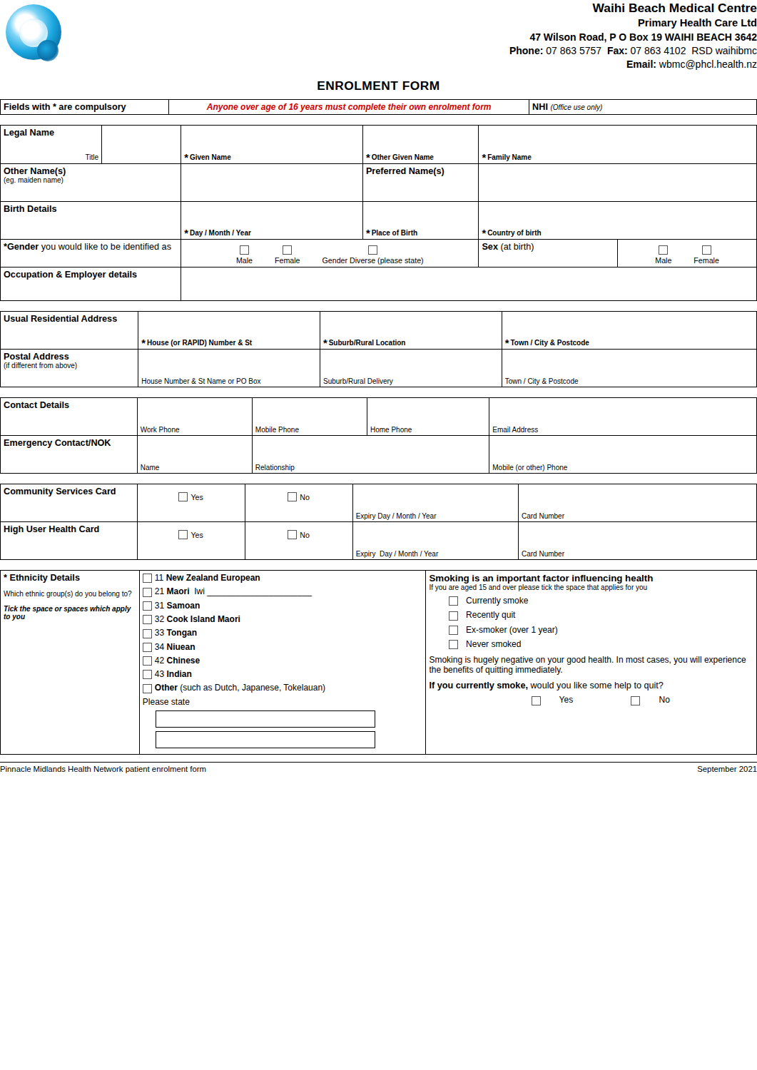Waihi Beach Medical Centre
Primary Health Care Ltd
47 Wilson Road, P O Box 19 WAIHI BEACH 3642
Phone: 07 863 5757 Fax: 07 863 4102 RSD waihibmc
Email: wbmc@phcl.health.nz
ENROLMENT FORM
| Fields with * are compulsory | Anyone over age of 16 years must complete their own enrolment form | NHI (Office use only) |
| Legal Name Title | | Given Name | Other Given Name | Family Name |
| Other Name(s) (eg. maiden name) | | Preferred Name(s) | |
| Birth Details | Day / Month / Year | Place of Birth | Country of birth |
| * Gender you would like to be identified as | Male Female Gender Diverse (please state) | Sex (at birth) | Male Female |
| Occupation & Employer details | |
| Usual Residential Address | House (or RAPID) Number & St | Suburb/Rural Location | Town / City & Postcode |
| Postal Address (if different from above) | House Number & St Name or PO Box | Suburb/Rural Delivery | Town / City & Postcode |
| Contact Details | Work Phone | Mobile Phone | Home Phone | Email Address |
| Emergency Contact/NOK | Name | Relationship | Mobile (or other) Phone |
| Community Services Card | Yes | No | Expiry Day / Month / Year | Card Number |
| High User Health Card | Yes | No | Expiry Day / Month / Year | Card Number |
| * Ethnicity Details Which ethnic group(s) do you belong to? Tick the space or spaces which apply to you | 11 New Zealand European 21 Maori Iwi ______________________ 31 Samoan 32 Cook Island Maori 33 Tongan 34 Niuean 42 Chinese 43 Indian Other (such as Dutch, Japanese, Tokelauan) Please state | Smoking is an important factor influencing health If you are aged 15 and over please tick the space that applies for you Currently smoke Recently quit Ex-smoker (over 1 year) Never smoked Smoking is hugely negative on your good health. In most cases, you will experience the benefits of quitting immediately. If you currently smoke, would you like some help to quit? Yes No |
Pinnacle Midlands Health Network patient enrolment form
September 2021